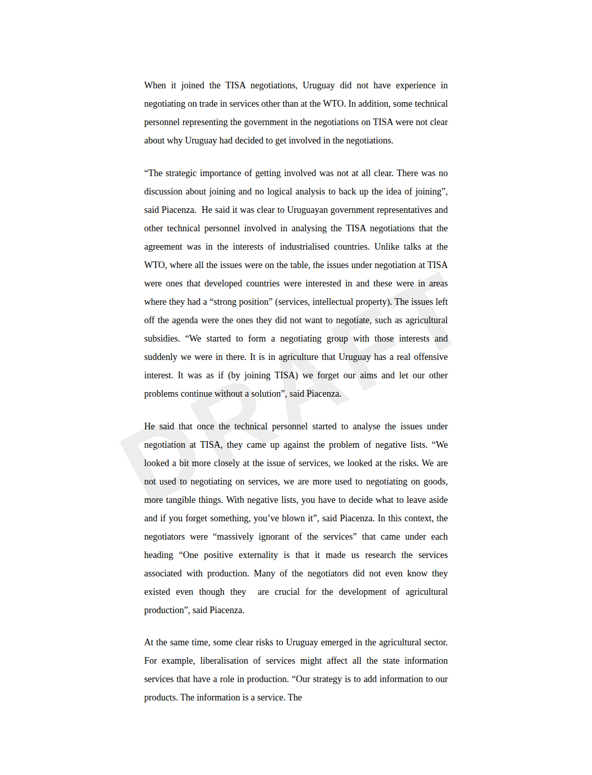DRAFT
When it joined the TISA negotiations, Uruguay did not have experience in negotiating on trade in services other than at the WTO. In addition, some technical personnel representing the government in the negotiations on TISA were not clear about why Uruguay had decided to get involved in the negotiations.
“The strategic importance of getting involved was not at all clear. There was no discussion about joining and no logical analysis to back up the idea of joining”, said Piacenza. He said it was clear to Uruguayan government representatives and other technical personnel involved in analysing the TISA negotiations that the agreement was in the interests of industrialised countries. Unlike talks at the WTO, where all the issues were on the table, the issues under negotiation at TISA were ones that developed countries were interested in and these were in areas where they had a “strong position” (services, intellectual property). The issues left off the agenda were the ones they did not want to negotiate, such as agricultural subsidies. “We started to form a negotiating group with those interests and suddenly we were in there. It is in agriculture that Uruguay has a real offensive interest. It was as if (by joining TISA) we forget our aims and let our other problems continue without a solution”, said Piacenza.
He said that once the technical personnel started to analyse the issues under negotiation at TISA, they came up against the problem of negative lists. “We looked a bit more closely at the issue of services, we looked at the risks. We are not used to negotiating on services, we are more used to negotiating on goods, more tangible things. With negative lists, you have to decide what to leave aside and if you forget something, you’ve blown it”, said Piacenza. In this context, the negotiators were “massively ignorant of the services” that came under each heading “One positive externality is that it made us research the services associated with production. Many of the negotiators did not even know they existed even though they are crucial for the development of agricultural production”, said Piacenza.
At the same time, some clear risks to Uruguay emerged in the agricultural sector. For example, liberalisation of services might affect all the state information services that have a role in production. “Our strategy is to add information to our products. The information is a service. The